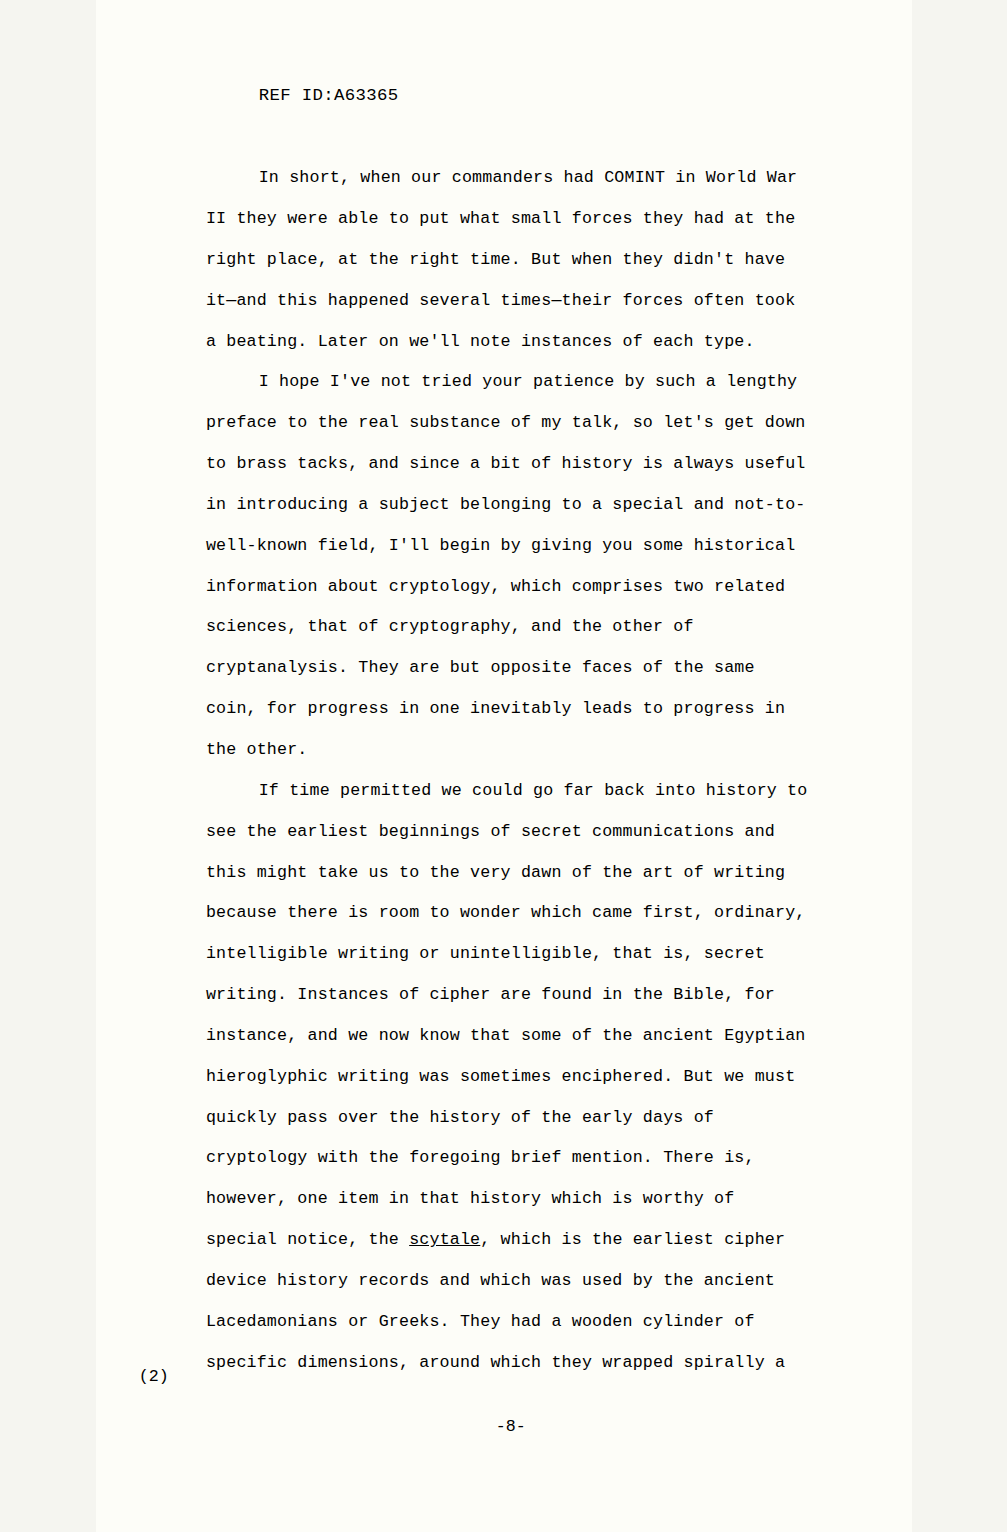REF ID:A63365
In short, when our commanders had COMINT in World War II they were able to put what small forces they had at the right place, at the right time. But when they didn't have it—and this happened several times—their forces often took a beating. Later on we'll note instances of each type.
I hope I've not tried your patience by such a lengthy preface to the real substance of my talk, so let's get down to brass tacks, and since a bit of history is always useful in introducing a subject belonging to a special and not-to-well-known field, I'll begin by giving you some historical information about cryptology, which comprises two related sciences, that of cryptography, and the other of cryptanalysis. They are but opposite faces of the same coin, for progress in one inevitably leads to progress in the other.
If time permitted we could go far back into history to see the earliest beginnings of secret communications and this might take us to the very dawn of the art of writing because there is room to wonder which came first, ordinary, intelligible writing or unintelligible, that is, secret writing. Instances of cipher are found in the Bible, for instance, and we now know that some of the ancient Egyptian hieroglyphic writing was sometimes enciphered. But we must quickly pass over the history of the early days of cryptology with the foregoing brief mention. There is, however, one item in that history which is worthy of special notice, the scytale, which is the earliest cipher device history records and which was used by the ancient Lacedamonians or Greeks. They had a wooden cylinder of specific dimensions, around which they wrapped spirally a
(2)
-8-